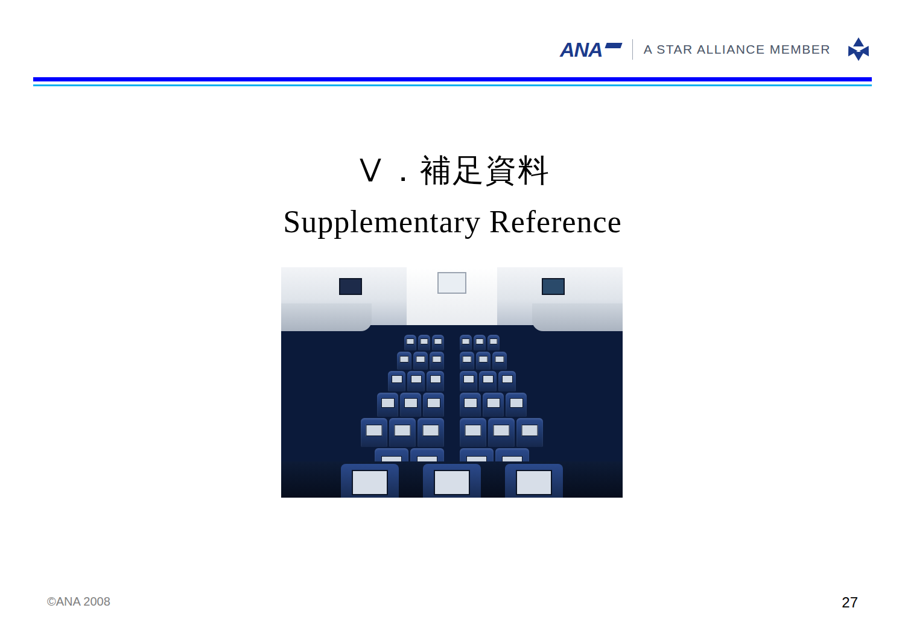ANA
A STAR ALLIANCE MEMBER
Ⅴ．補足資料
Supplementary Reference
©ANA 2008
27